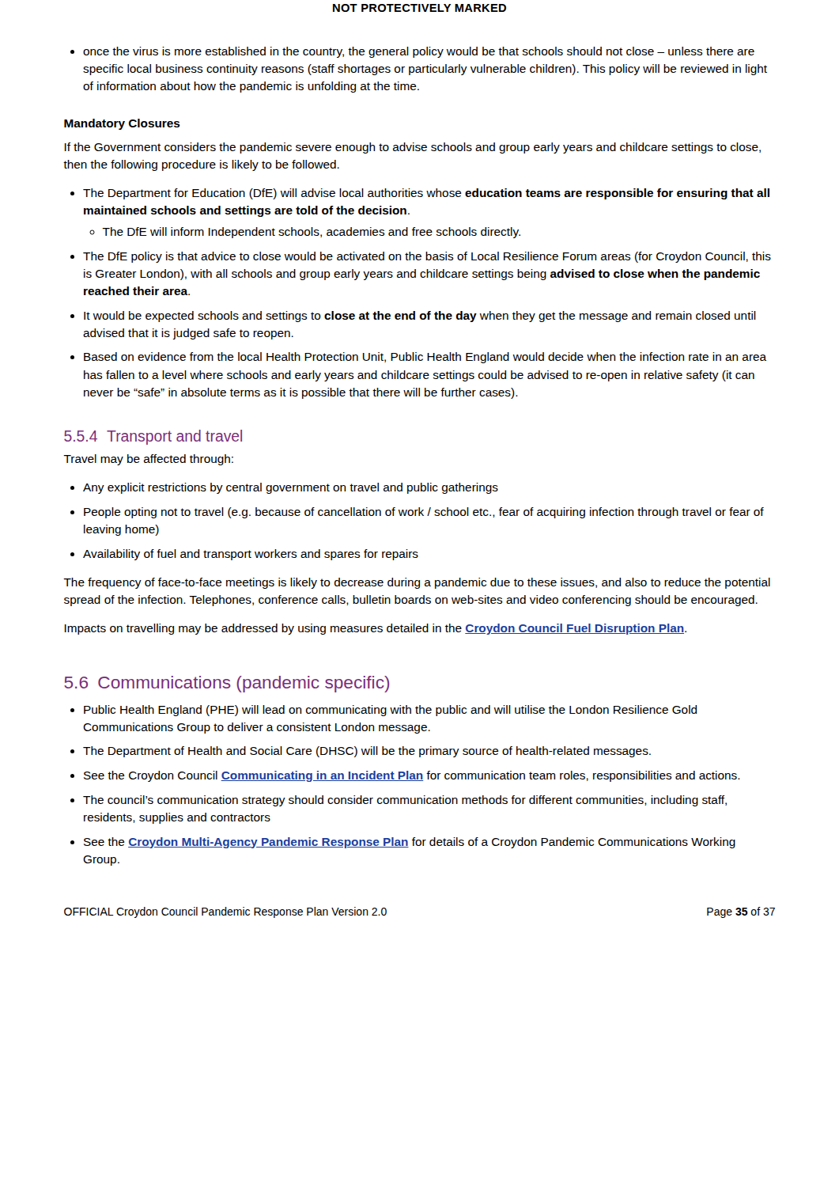NOT PROTECTIVELY MARKED
once the virus is more established in the country, the general policy would be that schools should not close – unless there are specific local business continuity reasons (staff shortages or particularly vulnerable children). This policy will be reviewed in light of information about how the pandemic is unfolding at the time.
Mandatory Closures
If the Government considers the pandemic severe enough to advise schools and group early years and childcare settings to close, then the following procedure is likely to be followed.
The Department for Education (DfE) will advise local authorities whose education teams are responsible for ensuring that all maintained schools and settings are told of the decision.
The DfE will inform Independent schools, academies and free schools directly.
The DfE policy is that advice to close would be activated on the basis of Local Resilience Forum areas (for Croydon Council, this is Greater London), with all schools and group early years and childcare settings being advised to close when the pandemic reached their area.
It would be expected schools and settings to close at the end of the day when they get the message and remain closed until advised that it is judged safe to reopen.
Based on evidence from the local Health Protection Unit, Public Health England would decide when the infection rate in an area has fallen to a level where schools and early years and childcare settings could be advised to re-open in relative safety (it can never be “safe” in absolute terms as it is possible that there will be further cases).
5.5.4 Transport and travel
Travel may be affected through:
Any explicit restrictions by central government on travel and public gatherings
People opting not to travel (e.g. because of cancellation of work / school etc., fear of acquiring infection through travel or fear of leaving home)
Availability of fuel and transport workers and spares for repairs
The frequency of face-to-face meetings is likely to decrease during a pandemic due to these issues, and also to reduce the potential spread of the infection. Telephones, conference calls, bulletin boards on web-sites and video conferencing should be encouraged.
Impacts on travelling may be addressed by using measures detailed in the Croydon Council Fuel Disruption Plan.
5.6 Communications (pandemic specific)
Public Health England (PHE) will lead on communicating with the public and will utilise the London Resilience Gold Communications Group to deliver a consistent London message.
The Department of Health and Social Care (DHSC) will be the primary source of health-related messages.
See the Croydon Council Communicating in an Incident Plan for communication team roles, responsibilities and actions.
The council’s communication strategy should consider communication methods for different communities, including staff, residents, supplies and contractors
See the Croydon Multi-Agency Pandemic Response Plan for details of a Croydon Pandemic Communications Working Group.
OFFICIAL Croydon Council Pandemic Response Plan Version 2.0
Page 35 of 37